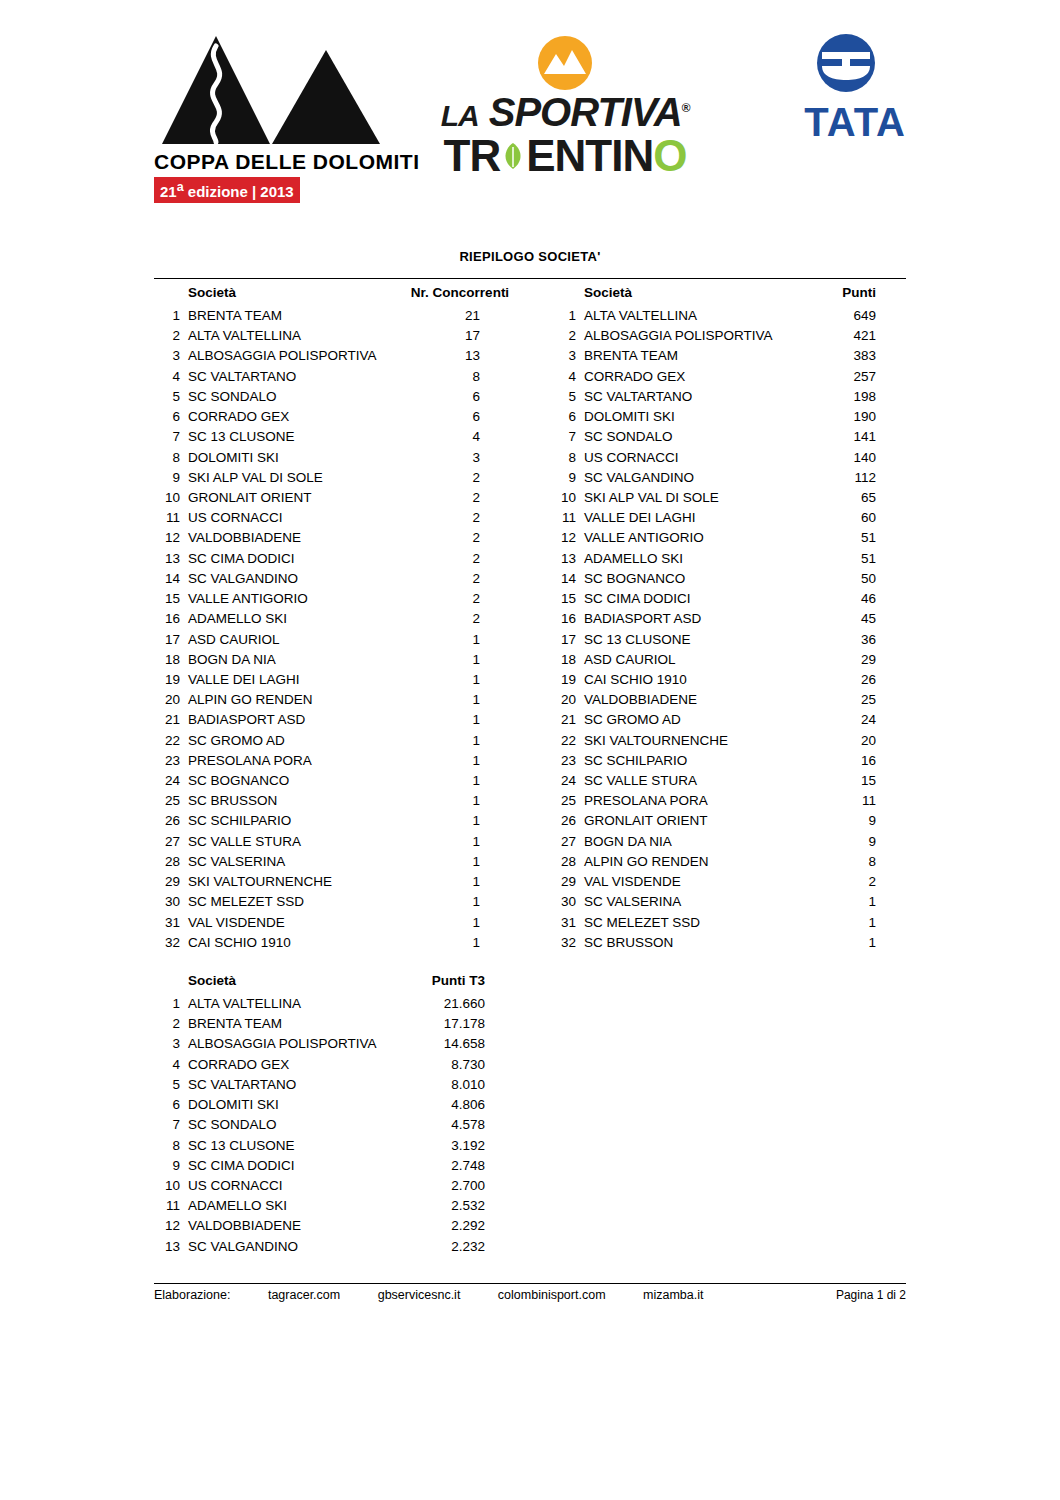COPPA DELLE DOLOMITI
21a edizione | 2013
LA SPORTIVA®
TR ENTIN O
TATA
RIEPILOGO SOCIETA'
| | Società | Nr. Concorrenti |
| --- | --- | --- |
| 1 | BRENTA TEAM | 21 |
| 2 | ALTA VALTELLINA | 17 |
| 3 | ALBOSAGGIA POLISPORTIVA | 13 |
| 4 | SC VALTARTANO | 8 |
| 5 | SC SONDALO | 6 |
| 6 | CORRADO GEX | 6 |
| 7 | SC 13 CLUSONE | 4 |
| 8 | DOLOMITI SKI | 3 |
| 9 | SKI ALP VAL DI SOLE | 2 |
| 10 | GRONLAIT ORIENT | 2 |
| 11 | US CORNACCI | 2 |
| 12 | VALDOBBIADENE | 2 |
| 13 | SC CIMA DODICI | 2 |
| 14 | SC VALGANDINO | 2 |
| 15 | VALLE ANTIGORIO | 2 |
| 16 | ADAMELLO SKI | 2 |
| 17 | ASD CAURIOL | 1 |
| 18 | BOGN DA NIA | 1 |
| 19 | VALLE DEI LAGHI | 1 |
| 20 | ALPIN GO RENDEN | 1 |
| 21 | BADIASPORT ASD | 1 |
| 22 | SC GROMO AD | 1 |
| 23 | PRESOLANA PORA | 1 |
| 24 | SC BOGNANCO | 1 |
| 25 | SC BRUSSON | 1 |
| 26 | SC SCHILPARIO | 1 |
| 27 | SC VALLE STURA | 1 |
| 28 | SC VALSERINA | 1 |
| 29 | SKI VALTOURNENCHE | 1 |
| 30 | SC MELEZET SSD | 1 |
| 31 | VAL VISDENDE | 1 |
| 32 | CAI SCHIO 1910 | 1 |
| | Società | Punti |
| --- | --- | --- |
| 1 | ALTA VALTELLINA | 649 |
| 2 | ALBOSAGGIA POLISPORTIVA | 421 |
| 3 | BRENTA TEAM | 383 |
| 4 | CORRADO GEX | 257 |
| 5 | SC VALTARTANO | 198 |
| 6 | DOLOMITI SKI | 190 |
| 7 | SC SONDALO | 141 |
| 8 | US CORNACCI | 140 |
| 9 | SC VALGANDINO | 112 |
| 10 | SKI ALP VAL DI SOLE | 65 |
| 11 | VALLE DEI LAGHI | 60 |
| 12 | VALLE ANTIGORIO | 51 |
| 13 | ADAMELLO SKI | 51 |
| 14 | SC BOGNANCO | 50 |
| 15 | SC CIMA DODICI | 46 |
| 16 | BADIASPORT ASD | 45 |
| 17 | SC 13 CLUSONE | 36 |
| 18 | ASD CAURIOL | 29 |
| 19 | CAI SCHIO 1910 | 26 |
| 20 | VALDOBBIADENE | 25 |
| 21 | SC GROMO AD | 24 |
| 22 | SKI VALTOURNENCHE | 20 |
| 23 | SC SCHILPARIO | 16 |
| 24 | SC VALLE STURA | 15 |
| 25 | PRESOLANA PORA | 11 |
| 26 | GRONLAIT ORIENT | 9 |
| 27 | BOGN DA NIA | 9 |
| 28 | ALPIN GO RENDEN | 8 |
| 29 | VAL VISDENDE | 2 |
| 30 | SC VALSERINA | 1 |
| 31 | SC MELEZET SSD | 1 |
| 32 | SC BRUSSON | 1 |
| | Società | Punti T3 |
| --- | --- | --- |
| 1 | ALTA VALTELLINA | 21.660 |
| 2 | BRENTA TEAM | 17.178 |
| 3 | ALBOSAGGIA POLISPORTIVA | 14.658 |
| 4 | CORRADO GEX | 8.730 |
| 5 | SC VALTARTANO | 8.010 |
| 6 | DOLOMITI SKI | 4.806 |
| 7 | SC SONDALO | 4.578 |
| 8 | SC 13 CLUSONE | 3.192 |
| 9 | SC CIMA DODICI | 2.748 |
| 10 | US CORNACCI | 2.700 |
| 11 | ADAMELLO SKI | 2.532 |
| 12 | VALDOBBIADENE | 2.292 |
| 13 | SC VALGANDINO | 2.232 |
Elaborazione: tagracer.com gbservicesnc.it colombinisport.com mizamba.it
Pagina 1 di 2